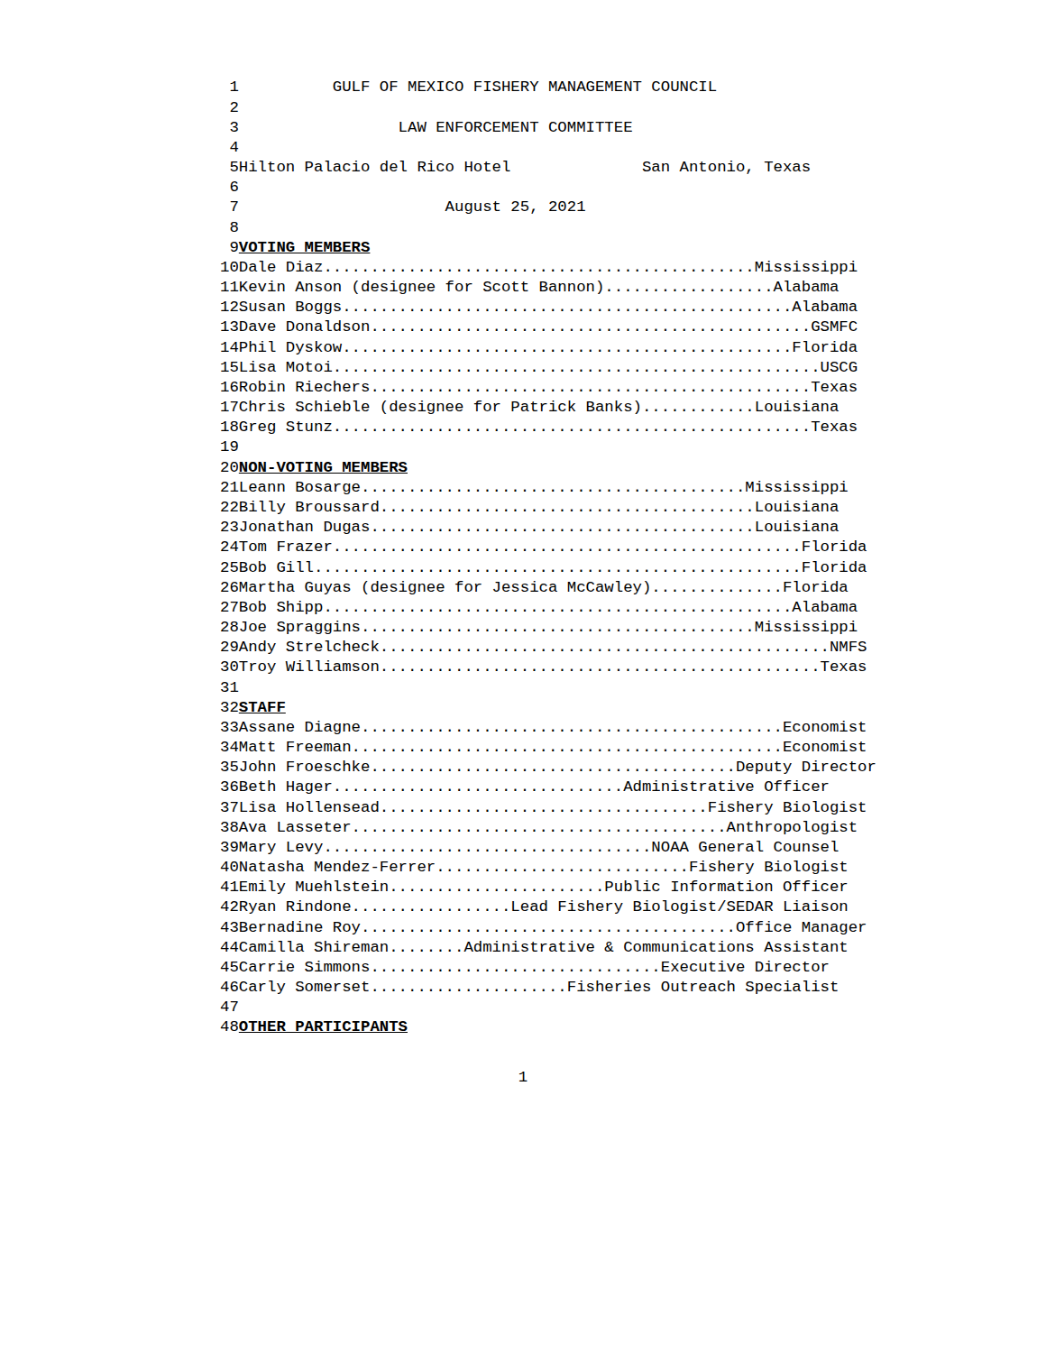| 1 | GULF OF MEXICO FISHERY MANAGEMENT COUNCIL |
| 2 | |
| 3 | LAW ENFORCEMENT COMMITTEE |
| 4 | |
| 5 | Hilton Palacio del Rico Hotel San Antonio, Texas |
| 6 | |
| 7 | August 25, 2021 |
| 8 | |
| 9 | VOTING MEMBERS |
| 10 | Dale Diaz..............................................Mississippi |
| 11 | Kevin Anson (designee for Scott Bannon)..................Alabama |
| 12 | Susan Boggs................................................Alabama |
| 13 | Dave Donaldson...............................................GSMFC |
| 14 | Phil Dyskow................................................Florida |
| 15 | Lisa Motoi....................................................USCG |
| 16 | Robin Riechers...............................................Texas |
| 17 | Chris Schieble (designee for Patrick Banks)............Louisiana |
| 18 | Greg Stunz...................................................Texas |
| 19 | |
| 20 | NON-VOTING MEMBERS |
| 21 | Leann Bosarge.........................................Mississippi |
| 22 | Billy Broussard........................................Louisiana |
| 23 | Jonathan Dugas.........................................Louisiana |
| 24 | Tom Frazer..................................................Florida |
| 25 | Bob Gill....................................................Florida |
| 26 | Martha Guyas (designee for Jessica McCawley)..............Florida |
| 27 | Bob Shipp..................................................Alabama |
| 28 | Joe Spraggins..........................................Mississippi |
| 29 | Andy Strelcheck................................................NMFS |
| 30 | Troy Williamson...............................................Texas |
| 31 | |
| 32 | STAFF |
| 33 | Assane Diagne.............................................Economist |
| 34 | Matt Freeman..............................................Economist |
| 35 | John Froeschke.......................................Deputy Director |
| 36 | Beth Hager...............................Administrative Officer |
| 37 | Lisa Hollensead...................................Fishery Biologist |
| 38 | Ava Lasseter........................................Anthropologist |
| 39 | Mary Levy...................................NOAA General Counsel |
| 40 | Natasha Mendez-Ferrer...........................Fishery Biologist |
| 41 | Emily Muehlstein.......................Public Information Officer |
| 42 | Ryan Rindone.................Lead Fishery Biologist/SEDAR Liaison |
| 43 | Bernadine Roy........................................Office Manager |
| 44 | Camilla Shireman........Administrative & Communications Assistant |
| 45 | Carrie Simmons...............................Executive Director |
| 46 | Carly Somerset.....................Fisheries Outreach Specialist |
| 47 | |
| 48 | OTHER PARTICIPANTS |
1